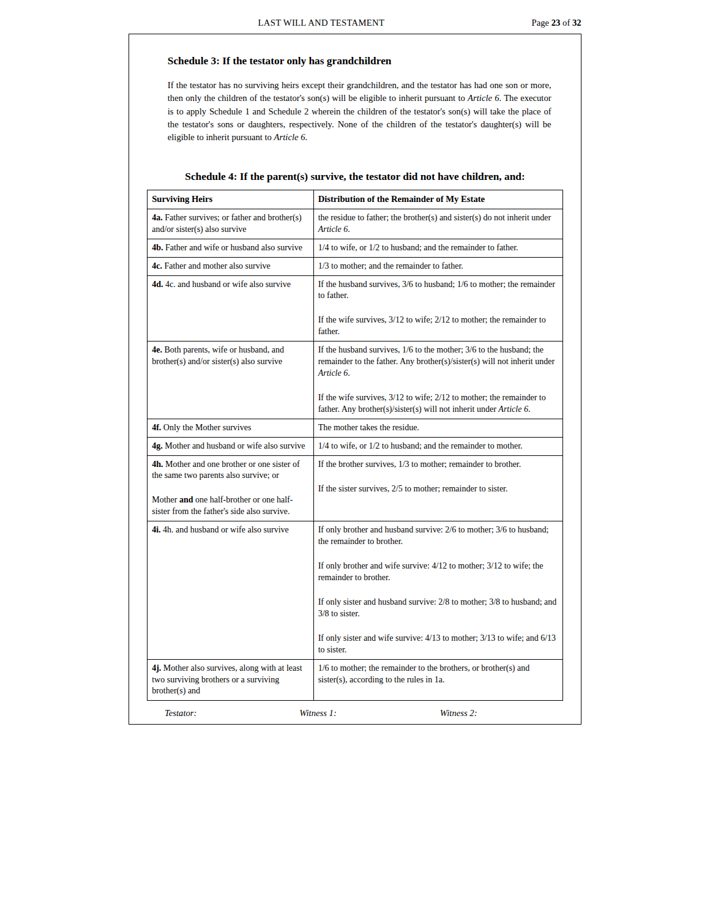LAST WILL AND TESTAMENT Page 23 of 32
Schedule 3: If the testator only has grandchildren
If the testator has no surviving heirs except their grandchildren, and the testator has had one son or more, then only the children of the testator's son(s) will be eligible to inherit pursuant to Article 6. The executor is to apply Schedule 1 and Schedule 2 wherein the children of the testator's son(s) will take the place of the testator's sons or daughters, respectively. None of the children of the testator's daughter(s) will be eligible to inherit pursuant to Article 6.
Schedule 4: If the parent(s) survive, the testator did not have children, and:
| Surviving Heirs | Distribution of the Remainder of My Estate |
| --- | --- |
| 4a. Father survives; or father and brother(s) and/or sister(s) also survive | the residue to father; the brother(s) and sister(s) do not inherit under Article 6 . |
| 4b. Father and wife or husband also survive | 1/4 to wife, or 1/2 to husband; and the remainder to father. |
| 4c. Father and mother also survive | 1/3 to mother; and the remainder to father. |
| 4d. 4c. and husband or wife also survive | If the husband survives, 3/6 to husband; 1/6 to mother; the remainder to father. If the wife survives, 3/12 to wife; 2/12 to mother; the remainder to father. |
| 4e. Both parents, wife or husband, and brother(s) and/or sister(s) also survive | If the husband survives, 1/6 to the mother; 3/6 to the husband; the remainder to the father. Any brother(s)/sister(s) will not inherit under Article 6 . If the wife survives, 3/12 to wife; 2/12 to mother; the remainder to father. Any brother(s)/sister(s) will not inherit under Article 6 . |
| 4f. Only the Mother survives | The mother takes the residue. |
| 4g. Mother and husband or wife also survive | 1/4 to wife, or 1/2 to husband; and the remainder to mother. |
| 4h. Mother and one brother or one sister of the same two parents also survive; or Mother and one half-brother or one half-sister from the father's side also survive. | If the brother survives, 1/3 to mother; remainder to brother. If the sister survives, 2/5 to mother; remainder to sister. |
| 4i. 4h. and husband or wife also survive | If only brother and husband survive: 2/6 to mother; 3/6 to husband; the remainder to brother. If only brother and wife survive: 4/12 to mother; 3/12 to wife; the remainder to brother. If only sister and husband survive: 2/8 to mother; 3/8 to husband; and 3/8 to sister. If only sister and wife survive: 4/13 to mother; 3/13 to wife; and 6/13 to sister. |
| 4j. Mother also survives, along with at least two surviving brothers or a surviving brother(s) and | 1/6 to mother; the remainder to the brothers, or brother(s) and sister(s), according to the rules in 1a. |
Testator: Witness 1: Witness 2: